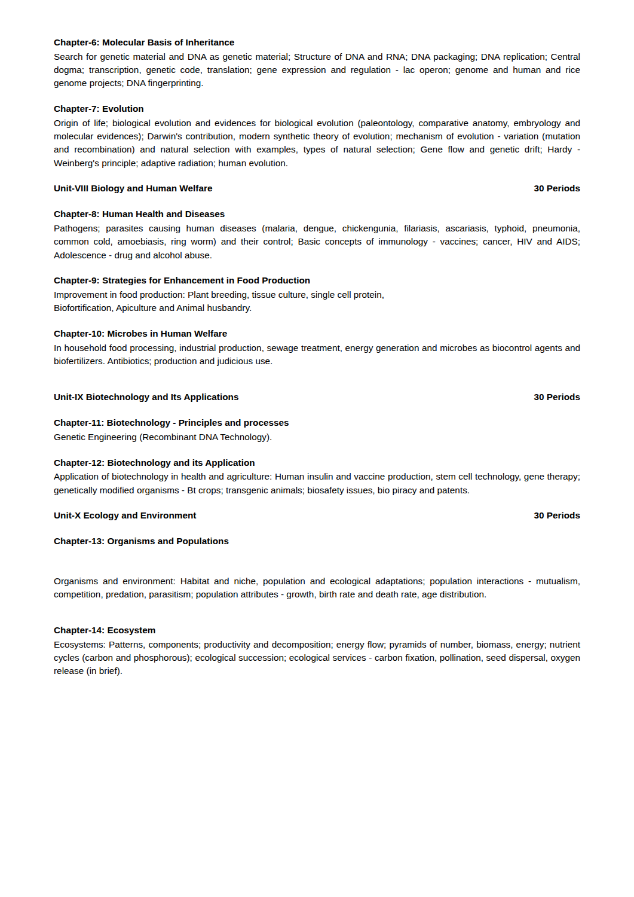Chapter-6: Molecular Basis of Inheritance
Search for genetic material and DNA as genetic material; Structure of DNA and RNA; DNA packaging; DNA replication; Central dogma; transcription, genetic code, translation; gene expression and regulation - lac operon; genome and human and rice genome projects; DNA fingerprinting.
Chapter-7: Evolution
Origin of life; biological evolution and evidences for biological evolution (paleontology, comparative anatomy, embryology and molecular evidences); Darwin's contribution, modern synthetic theory of evolution; mechanism of evolution - variation (mutation and recombination) and natural selection with examples, types of natural selection; Gene flow and genetic drift; Hardy - Weinberg's principle; adaptive radiation; human evolution.
Unit-VIII Biology and Human Welfare 30 Periods
Chapter-8: Human Health and Diseases
Pathogens; parasites causing human diseases (malaria, dengue, chickengunia, filariasis, ascariasis, typhoid, pneumonia, common cold, amoebiasis, ring worm) and their control; Basic concepts of immunology - vaccines; cancer, HIV and AIDS; Adolescence - drug and alcohol abuse.
Chapter-9: Strategies for Enhancement in Food Production
Improvement in food production: Plant breeding, tissue culture, single cell protein,
Biofortification, Apiculture and Animal husbandry.
Chapter-10: Microbes in Human Welfare
In household food processing, industrial production, sewage treatment, energy generation and microbes as biocontrol agents and biofertilizers. Antibiotics; production and judicious use.
Unit-IX Biotechnology and Its Applications 30 Periods
Chapter-11: Biotechnology - Principles and processes
Genetic Engineering (Recombinant DNA Technology).
Chapter-12: Biotechnology and its Application
Application of biotechnology in health and agriculture: Human insulin and vaccine production, stem cell technology, gene therapy; genetically modified organisms - Bt crops; transgenic animals; biosafety issues, bio piracy and patents.
Unit-X Ecology and Environment 30 Periods
Chapter-13: Organisms and Populations
Organisms and environment: Habitat and niche, population and ecological adaptations; population interactions - mutualism, competition, predation, parasitism; population attributes - growth, birth rate and death rate, age distribution.
Chapter-14: Ecosystem
Ecosystems: Patterns, components; productivity and decomposition; energy flow; pyramids of number, biomass, energy; nutrient cycles (carbon and phosphorous); ecological succession; ecological services - carbon fixation, pollination, seed dispersal, oxygen release (in brief).